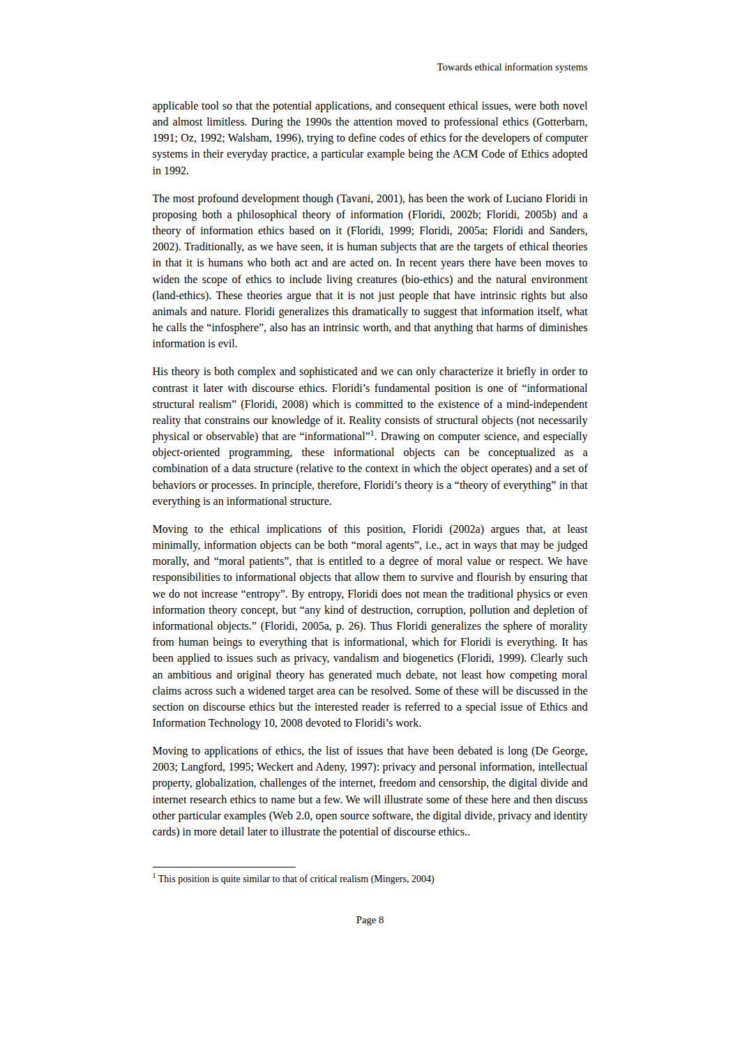Towards ethical information systems
applicable tool so that the potential applications, and consequent ethical issues, were both novel and almost limitless. During the 1990s the attention moved to professional ethics (Gotterbarn, 1991; Oz, 1992; Walsham, 1996), trying to define codes of ethics for the developers of computer systems in their everyday practice, a particular example being the ACM Code of Ethics adopted in 1992.
The most profound development though (Tavani, 2001), has been the work of Luciano Floridi in proposing both a philosophical theory of information (Floridi, 2002b; Floridi, 2005b) and a theory of information ethics based on it (Floridi, 1999; Floridi, 2005a; Floridi and Sanders, 2002). Traditionally, as we have seen, it is human subjects that are the targets of ethical theories in that it is humans who both act and are acted on. In recent years there have been moves to widen the scope of ethics to include living creatures (bio-ethics) and the natural environment (land-ethics). These theories argue that it is not just people that have intrinsic rights but also animals and nature. Floridi generalizes this dramatically to suggest that information itself, what he calls the “infosphere”, also has an intrinsic worth, and that anything that harms of diminishes information is evil.
His theory is both complex and sophisticated and we can only characterize it briefly in order to contrast it later with discourse ethics. Floridi’s fundamental position is one of “informational structural realism” (Floridi, 2008) which is committed to the existence of a mind-independent reality that constrains our knowledge of it. Reality consists of structural objects (not necessarily physical or observable) that are “informational”1. Drawing on computer science, and especially object-oriented programming, these informational objects can be conceptualized as a combination of a data structure (relative to the context in which the object operates) and a set of behaviors or processes. In principle, therefore, Floridi’s theory is a “theory of everything” in that everything is an informational structure.
Moving to the ethical implications of this position, Floridi (2002a) argues that, at least minimally, information objects can be both “moral agents”, i.e., act in ways that may be judged morally, and “moral patients”, that is entitled to a degree of moral value or respect. We have responsibilities to informational objects that allow them to survive and flourish by ensuring that we do not increase “entropy”. By entropy, Floridi does not mean the traditional physics or even information theory concept, but “any kind of destruction, corruption, pollution and depletion of informational objects.” (Floridi, 2005a, p. 26). Thus Floridi generalizes the sphere of morality from human beings to everything that is informational, which for Floridi is everything. It has been applied to issues such as privacy, vandalism and biogenetics (Floridi, 1999). Clearly such an ambitious and original theory has generated much debate, not least how competing moral claims across such a widened target area can be resolved. Some of these will be discussed in the section on discourse ethics but the interested reader is referred to a special issue of Ethics and Information Technology 10, 2008 devoted to Floridi’s work.
Moving to applications of ethics, the list of issues that have been debated is long (De George, 2003; Langford, 1995; Weckert and Adeny, 1997): privacy and personal information, intellectual property, globalization, challenges of the internet, freedom and censorship, the digital divide and internet research ethics to name but a few. We will illustrate some of these here and then discuss other particular examples (Web 2.0, open source software, the digital divide, privacy and identity cards) in more detail later to illustrate the potential of discourse ethics..
1 This position is quite similar to that of critical realism (Mingers, 2004)
Page 8